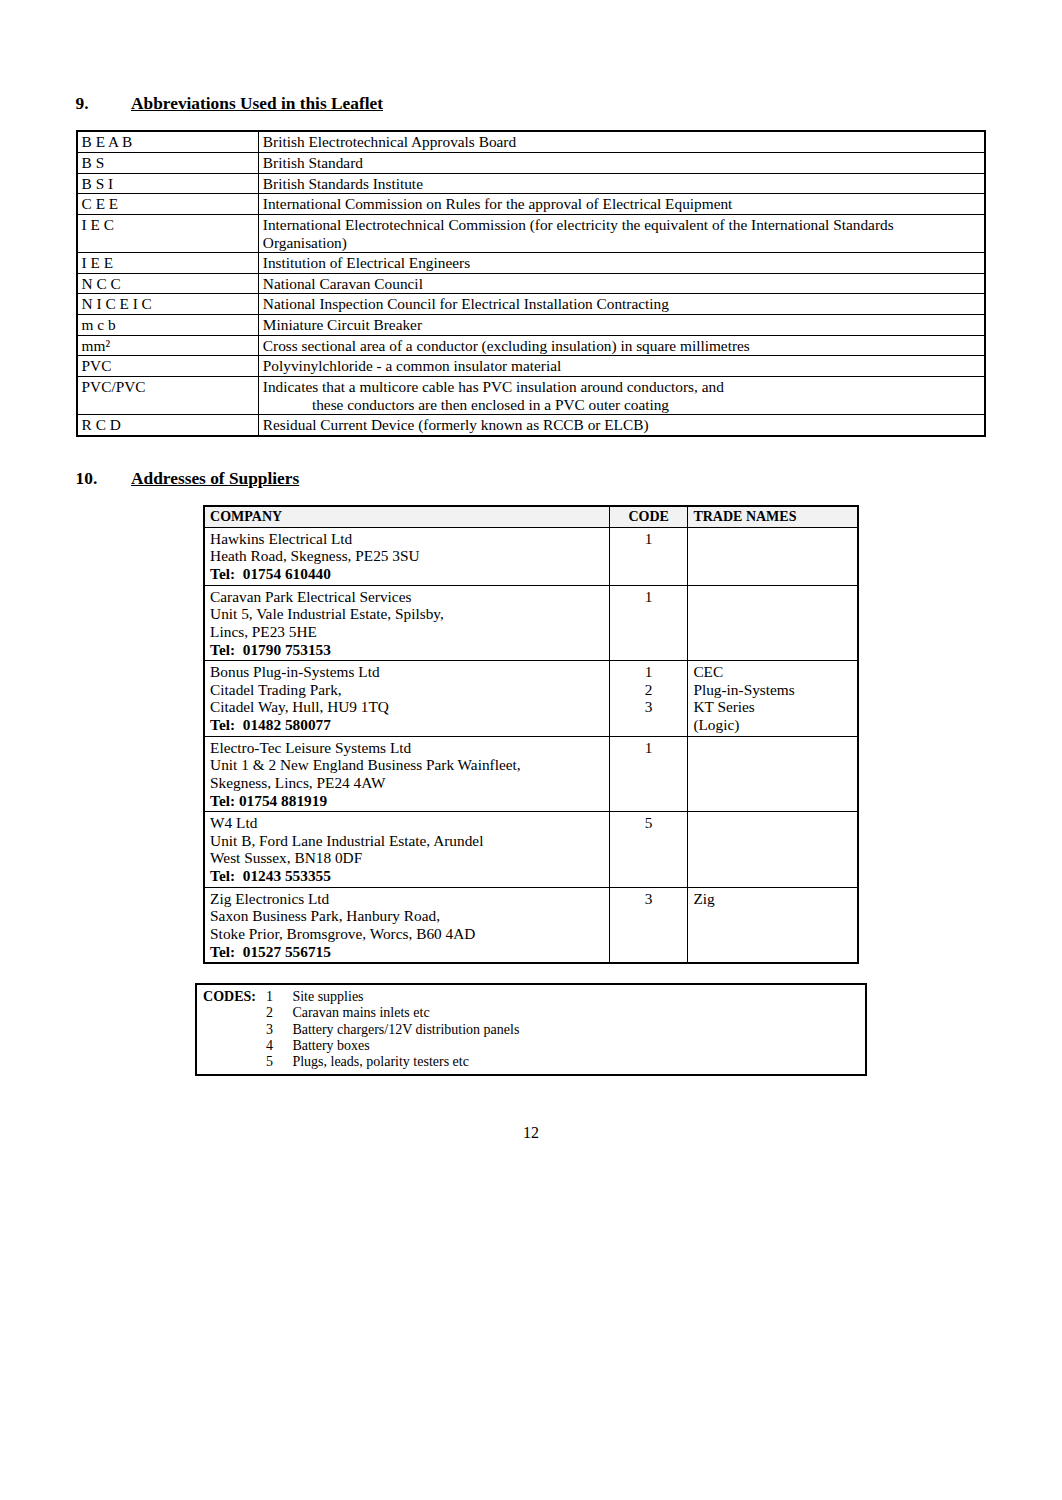9. Abbreviations Used in this Leaflet
| B E A B | British Electrotechnical Approvals Board |
| B S | British Standard |
| B S I | British Standards Institute |
| C E E | International Commission on Rules for the approval of Electrical Equipment |
| I E C | International Electrotechnical Commission (for electricity the equivalent of the International Standards Organisation) |
| I E E | Institution of Electrical Engineers |
| N C C | National Caravan Council |
| N I C E I C | National Inspection Council for Electrical Installation Contracting |
| m c b | Miniature Circuit Breaker |
| mm² | Cross sectional area of a conductor (excluding insulation) in square millimetres |
| PVC | Polyvinylchloride - a common insulator material |
| PVC/PVC | Indicates that a multicore cable has PVC insulation around conductors, and these conductors are then enclosed in a PVC outer coating |
| R C D | Residual Current Device (formerly known as RCCB or ELCB) |
10. Addresses of Suppliers
| COMPANY | CODE | TRADE NAMES |
| --- | --- | --- |
| Hawkins Electrical Ltd Heath Road, Skegness, PE25 3SU Tel: 01754 610440 | 1 | |
| Caravan Park Electrical Services Unit 5, Vale Industrial Estate, Spilsby, Lincs, PE23 5HE Tel: 01790 753153 | 1 | |
| Bonus Plug-in-Systems Ltd Citadel Trading Park, Citadel Way, Hull, HU9 1TQ Tel: 01482 580077 | 1 2 3 | CEC Plug-in-Systems KT Series (Logic) |
| Electro-Tec Leisure Systems Ltd Unit 1 & 2 New England Business Park Wainfleet, Skegness, Lincs, PE24 4AW Tel: 01754 881919 | 1 | |
| W4 Ltd Unit B, Ford Lane Industrial Estate, Arundel West Sussex, BN18 0DF Tel: 01243 553355 | 5 | |
| Zig Electronics Ltd Saxon Business Park, Hanbury Road, Stoke Prior, Bromsgrove, Worcs, B60 4AD Tel: 01527 556715 | 3 | Zig |
| CODES: | 1 | Site supplies |
| 2 | Caravan mains inlets etc |
| 3 | Battery chargers/12V distribution panels |
| 4 | Battery boxes |
| 5 | Plugs, leads, polarity testers etc |
12